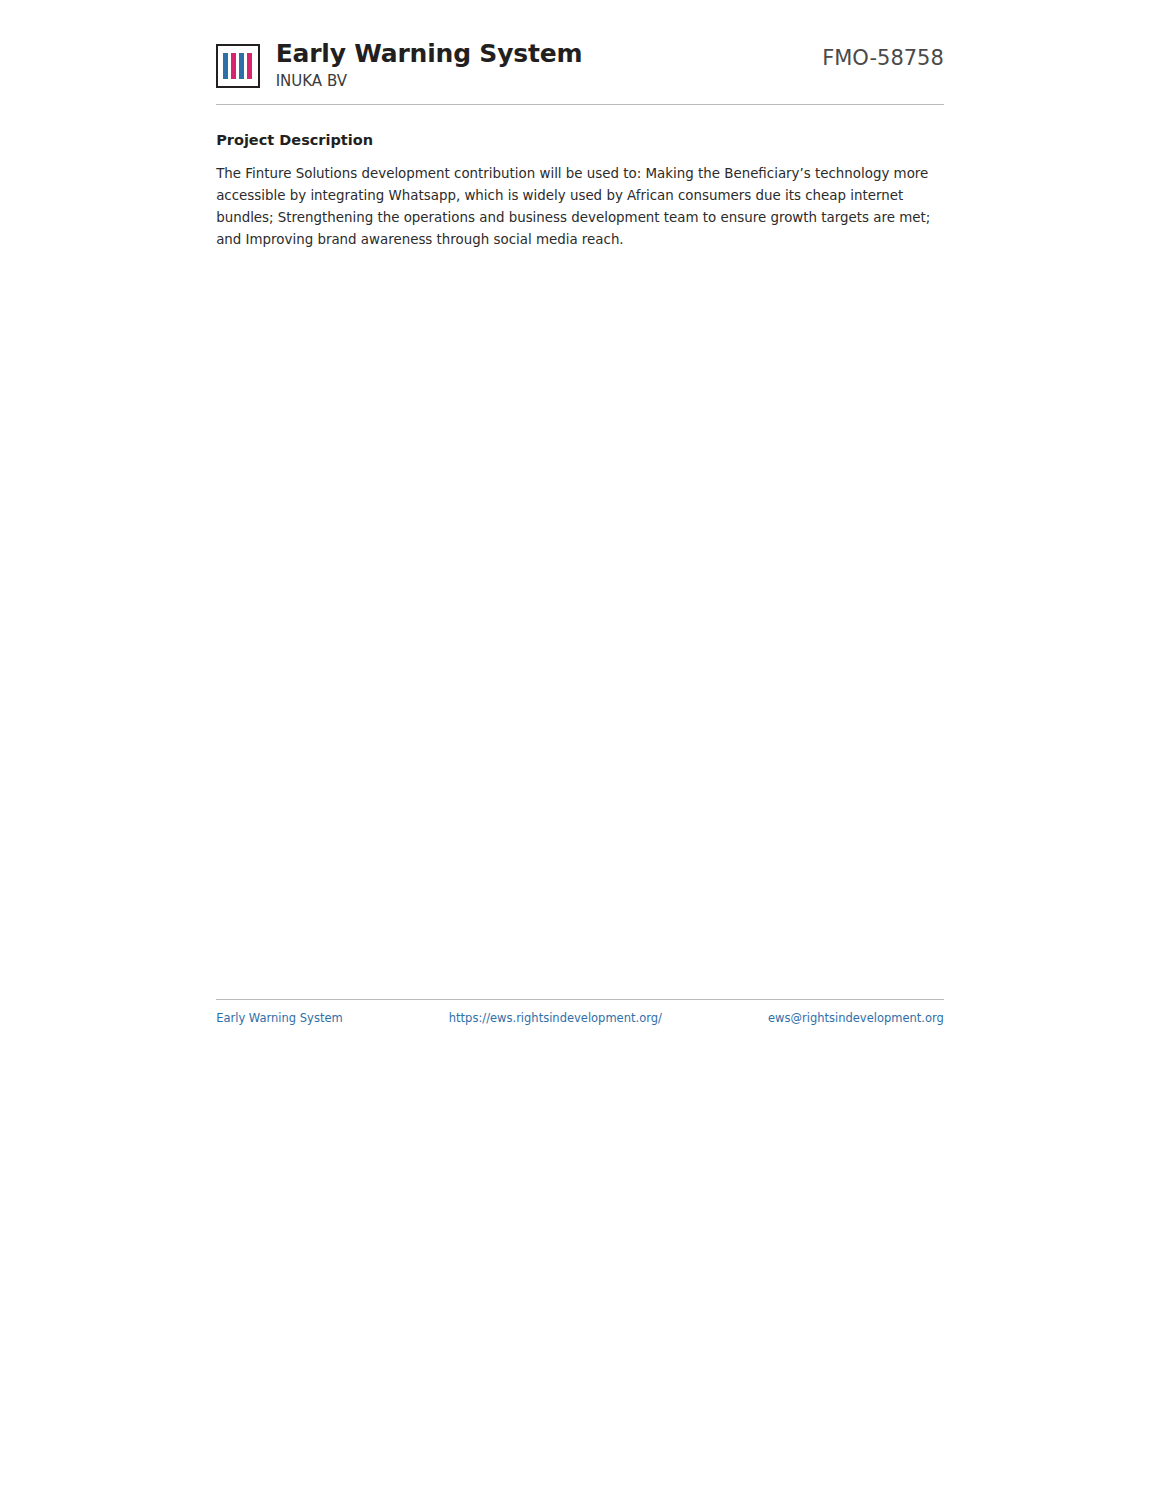Early Warning System
INUKA BV
FMO-58758
Project Description
The Finture Solutions development contribution will be used to: Making the Beneficiary’s technology more accessible by integrating Whatsapp, which is widely used by African consumers due its cheap internet bundles; Strengthening the operations and business development team to ensure growth targets are met; and Improving brand awareness through social media reach.
Early Warning System
https://ews.rightsindevelopment.org/
ews@rightsindevelopment.org